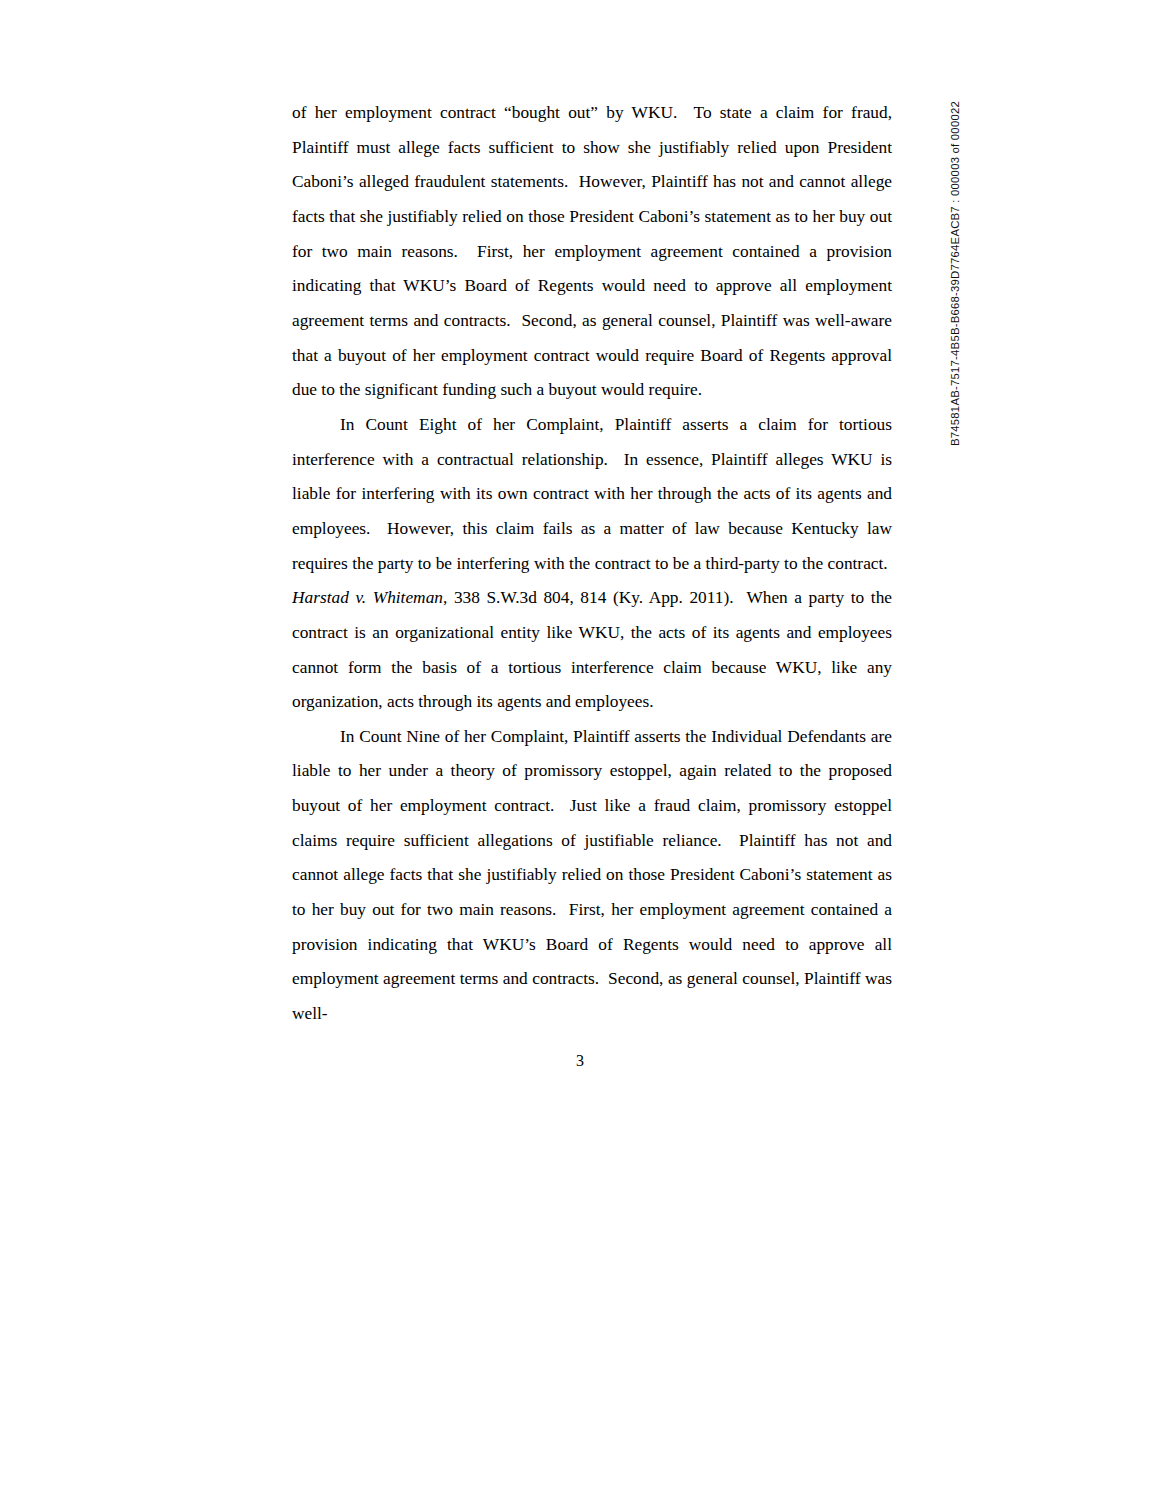B74581AB-7517-4B5B-B668-39D7764EACB7 : 000003 of 000022
of her employment contract “bought out” by WKU. To state a claim for fraud, Plaintiff must allege facts sufficient to show she justifiably relied upon President Caboni’s alleged fraudulent statements. However, Plaintiff has not and cannot allege facts that she justifiably relied on those President Caboni’s statement as to her buy out for two main reasons. First, her employment agreement contained a provision indicating that WKU’s Board of Regents would need to approve all employment agreement terms and contracts. Second, as general counsel, Plaintiff was well-aware that a buyout of her employment contract would require Board of Regents approval due to the significant funding such a buyout would require.
In Count Eight of her Complaint, Plaintiff asserts a claim for tortious interference with a contractual relationship. In essence, Plaintiff alleges WKU is liable for interfering with its own contract with her through the acts of its agents and employees. However, this claim fails as a matter of law because Kentucky law requires the party to be interfering with the contract to be a third-party to the contract. Harstad v. Whiteman, 338 S.W.3d 804, 814 (Ky. App. 2011). When a party to the contract is an organizational entity like WKU, the acts of its agents and employees cannot form the basis of a tortious interference claim because WKU, like any organization, acts through its agents and employees.
In Count Nine of her Complaint, Plaintiff asserts the Individual Defendants are liable to her under a theory of promissory estoppel, again related to the proposed buyout of her employment contract. Just like a fraud claim, promissory estoppel claims require sufficient allegations of justifiable reliance. Plaintiff has not and cannot allege facts that she justifiably relied on those President Caboni’s statement as to her buy out for two main reasons. First, her employment agreement contained a provision indicating that WKU’s Board of Regents would need to approve all employment agreement terms and contracts. Second, as general counsel, Plaintiff was well-
3